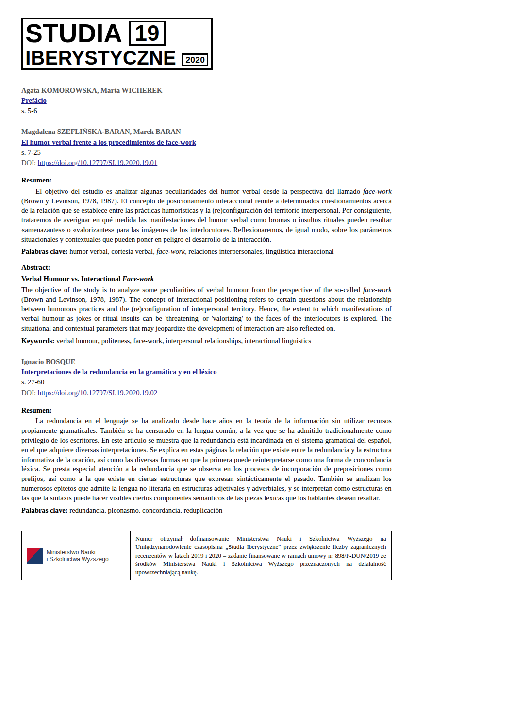STUDIA 19
IBERYSTYCZNE 2020
Agata KOMOROWSKA, Marta WICHEREK
Prefácio
s. 5-6
Magdalena SZEFLIŃSKA-BARAN, Marek BARAN
El humor verbal frente a los procedimientos de face-work
s. 7-25
DOI: https://doi.org/10.12797/SI.19.2020.19.01
Resumen:
El objetivo del estudio es analizar algunas peculiaridades del humor verbal desde la perspectiva del llamado face-work (Brown y Levinson, 1978, 1987). El concepto de posicionamiento interaccional remite a determinados cuestionamientos acerca de la relación que se establece entre las prácticas humorísticas y la (re)configuración del territorio interpersonal. Por consiguiente, trataremos de averiguar en qué medida las manifestaciones del humor verbal como bromas o insultos rituales pueden resultar «amenazantes» o «valorizantes» para las imágenes de los interlocutores. Reflexionaremos, de igual modo, sobre los parámetros situacionales y contextuales que pueden poner en peligro el desarrollo de la interacción.
Palabras clave: humor verbal, cortesía verbal, face-work, relaciones interpersonales, lingüística interaccional
Abstract:
Verbal Humour vs. Interactional Face-work
The objective of the study is to analyze some peculiarities of verbal humour from the perspective of the so-called face-work (Brown and Levinson, 1978, 1987). The concept of interactional positioning refers to certain questions about the relationship between humorous practices and the (re)configuration of interpersonal territory. Hence, the extent to which manifestations of verbal humour as jokes or ritual insults can be 'threatening' or 'valorizing' to the faces of the interlocutors is explored. The situational and contextual parameters that may jeopardize the development of interaction are also reflected on.
Keywords: verbal humour, politeness, face-work, interpersonal relationships, interactional linguistics
Ignacio BOSQUE
Interpretaciones de la redundancia en la gramática y en el léxico
s. 27-60
DOI: https://doi.org/10.12797/SI.19.2020.19.02
Resumen:
La redundancia en el lenguaje se ha analizado desde hace años en la teoría de la información sin utilizar recursos propiamente gramaticales. También se ha censurado en la lengua común, a la vez que se ha admitido tradicionalmente como privilegio de los escritores. En este artículo se muestra que la redundancia está incardinada en el sistema gramatical del español, en el que adquiere diversas interpretaciones. Se explica en estas páginas la relación que existe entre la redundancia y la estructura informativa de la oración, así como las diversas formas en que la primera puede reinterpretarse como una forma de concordancia léxica. Se presta especial atención a la redundancia que se observa en los procesos de incorporación de preposiciones como prefijos, así como a la que existe en ciertas estructuras que expresan sintácticamente el pasado. También se analizan los numerosos epítetos que admite la lengua no literaria en estructuras adjetivales y adverbiales, y se interpretan como estructuras en las que la sintaxis puede hacer visibles ciertos componentes semánticos de las piezas léxicas que los hablantes desean resaltar.
Palabras clave: redundancia, pleonasmo, concordancia, reduplicación
Ministerstwo Nauki
i Szkolnictwa Wyższego
Numer otrzymał dofinansowanie Ministerstwa Nauki i Szkolnictwa Wyższego na Umiędzynarodowienie czasopisma „Studia Iberystyczne" przez zwiększenie liczby zagranicznych recenzentów w latach 2019 i 2020 – zadanie finansowane w ramach umowy nr 898/P-DUN/2019 ze środków Ministerstwa Nauki i Szkolnictwa Wyższego przeznaczonych na działalność upowszechniającą naukę.